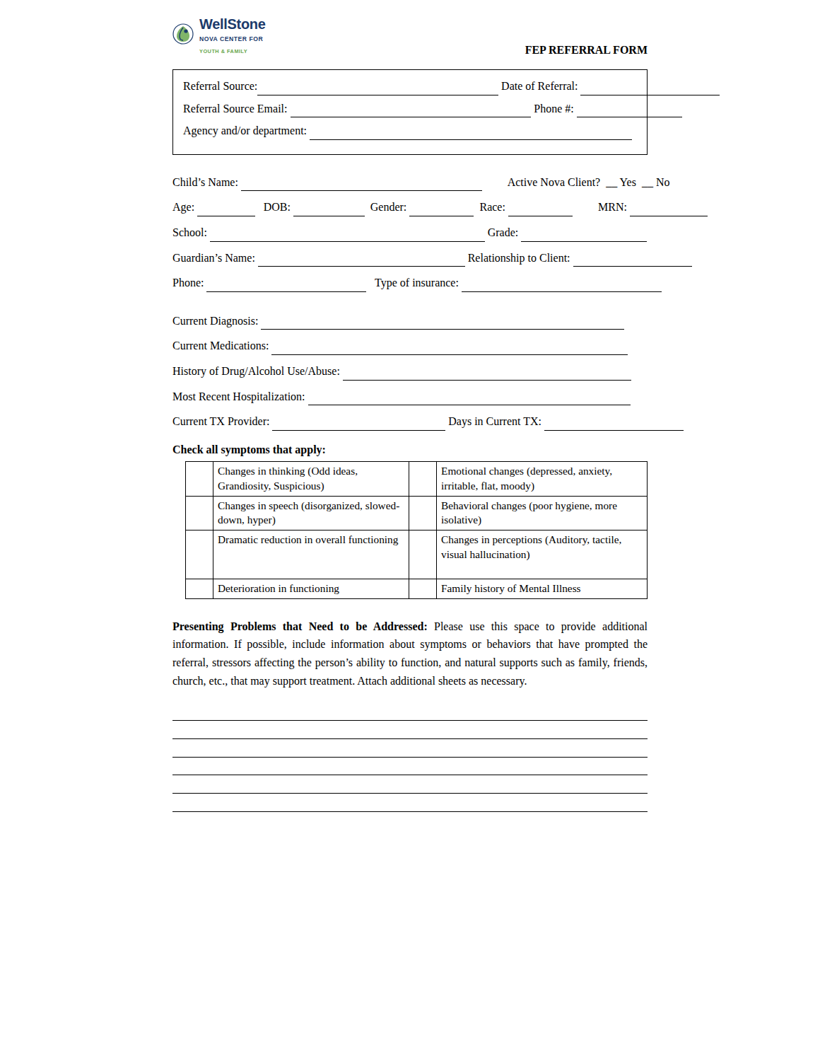WellStone
NOVA CENTER FOR
YOUTH & FAMILY
FEP REFERRAL FORM
Referral Source: Date of Referral:
Referral Source Email: Phone #:
Agency and/or department:
Child’s Name: Active Nova Client? __ Yes __ No
Age: DOB: Gender: Race: MRN:
School: Grade:
Guardian’s Name: Relationship to Client:
Phone: Type of insurance:
Current Diagnosis:
Current Medications:
History of Drug/Alcohol Use/Abuse:
Most Recent Hospitalization:
Current TX Provider: Days in Current TX:
Check all symptoms that apply:
| | Changes in thinking (Odd ideas, Grandiosity, Suspicious) | | Emotional changes (depressed, anxiety, irritable, flat, moody) |
| | Changes in speech (disorganized, slowed-down, hyper) | | Behavioral changes (poor hygiene, more isolative) |
| | Dramatic reduction in overall functioning | | Changes in perceptions (Auditory, tactile, visual hallucination) |
| | Deterioration in functioning | | Family history of Mental Illness |
Presenting Problems that Need to be Addressed: Please use this space to provide additional information. If possible, include information about symptoms or behaviors that have prompted the referral, stressors affecting the person’s ability to function, and natural supports such as family, friends, church, etc., that may support treatment. Attach additional sheets as necessary.